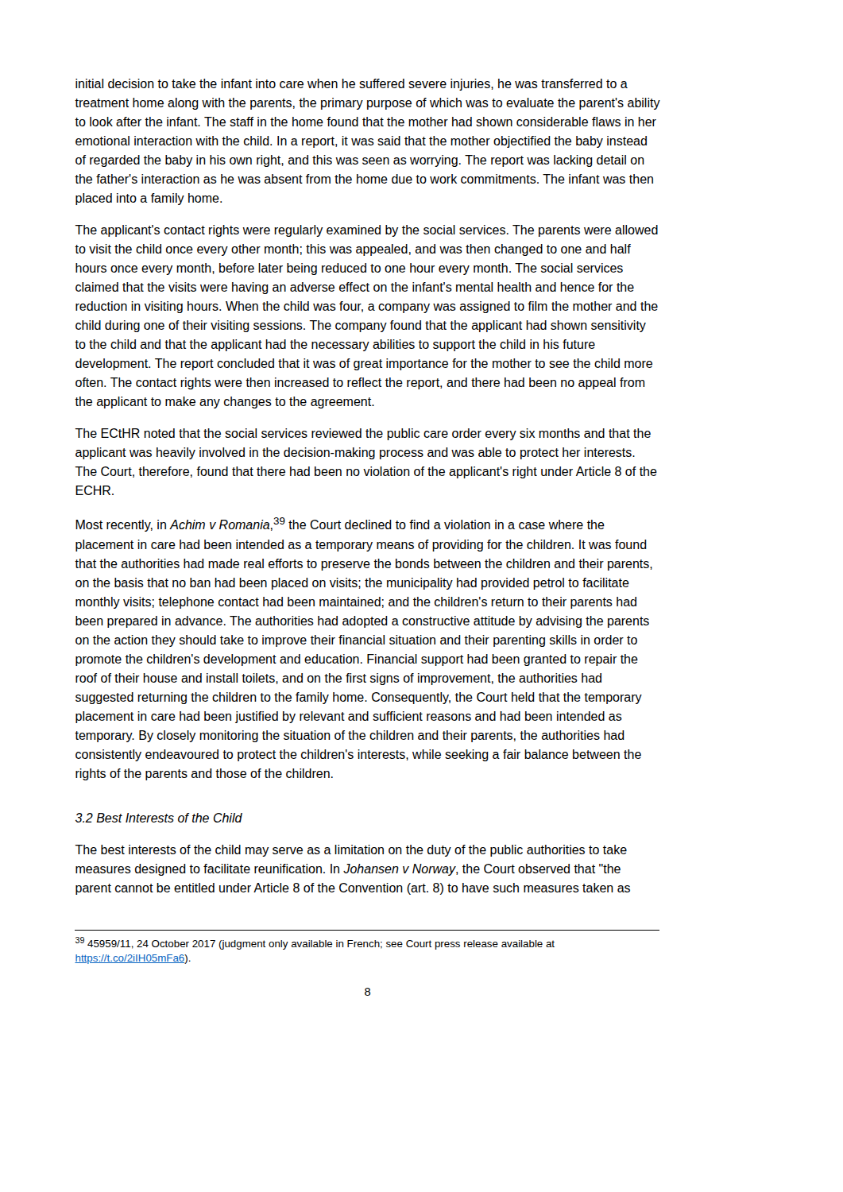initial decision to take the infant into care when he suffered severe injuries, he was transferred to a treatment home along with the parents, the primary purpose of which was to evaluate the parent's ability to look after the infant. The staff in the home found that the mother had shown considerable flaws in her emotional interaction with the child. In a report, it was said that the mother objectified the baby instead of regarded the baby in his own right, and this was seen as worrying. The report was lacking detail on the father's interaction as he was absent from the home due to work commitments. The infant was then placed into a family home.
The applicant's contact rights were regularly examined by the social services. The parents were allowed to visit the child once every other month; this was appealed, and was then changed to one and half hours once every month, before later being reduced to one hour every month. The social services claimed that the visits were having an adverse effect on the infant's mental health and hence for the reduction in visiting hours. When the child was four, a company was assigned to film the mother and the child during one of their visiting sessions. The company found that the applicant had shown sensitivity to the child and that the applicant had the necessary abilities to support the child in his future development. The report concluded that it was of great importance for the mother to see the child more often. The contact rights were then increased to reflect the report, and there had been no appeal from the applicant to make any changes to the agreement.
The ECtHR noted that the social services reviewed the public care order every six months and that the applicant was heavily involved in the decision-making process and was able to protect her interests. The Court, therefore, found that there had been no violation of the applicant's right under Article 8 of the ECHR.
Most recently, in Achim v Romania,39 the Court declined to find a violation in a case where the placement in care had been intended as a temporary means of providing for the children. It was found that the authorities had made real efforts to preserve the bonds between the children and their parents, on the basis that no ban had been placed on visits; the municipality had provided petrol to facilitate monthly visits; telephone contact had been maintained; and the children's return to their parents had been prepared in advance. The authorities had adopted a constructive attitude by advising the parents on the action they should take to improve their financial situation and their parenting skills in order to promote the children's development and education. Financial support had been granted to repair the roof of their house and install toilets, and on the first signs of improvement, the authorities had suggested returning the children to the family home. Consequently, the Court held that the temporary placement in care had been justified by relevant and sufficient reasons and had been intended as temporary. By closely monitoring the situation of the children and their parents, the authorities had consistently endeavoured to protect the children's interests, while seeking a fair balance between the rights of the parents and those of the children.
3.2 Best Interests of the Child
The best interests of the child may serve as a limitation on the duty of the public authorities to take measures designed to facilitate reunification. In Johansen v Norway, the Court observed that "the parent cannot be entitled under Article 8 of the Convention (art. 8) to have such measures taken as
39 45959/11, 24 October 2017 (judgment only available in French; see Court press release available at https://t.co/2iIH05mFa6).
8